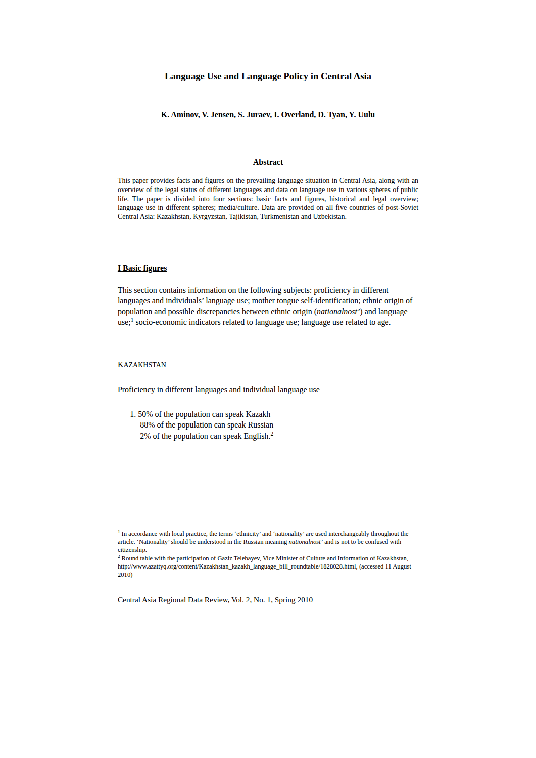Language Use and Language Policy in Central Asia
K. Aminov, V. Jensen, S. Juraev, I. Overland, D. Tyan, Y. Uulu
Abstract
This paper provides facts and figures on the prevailing language situation in Central Asia, along with an overview of the legal status of different languages and data on language use in various spheres of public life. The paper is divided into four sections: basic facts and figures, historical and legal overview; language use in different spheres; media/culture. Data are provided on all five countries of post-Soviet Central Asia: Kazakhstan, Kyrgyzstan, Tajikistan, Turkmenistan and Uzbekistan.
I Basic figures
This section contains information on the following subjects: proficiency in different languages and individuals’ language use; mother tongue self-identification; ethnic origin of population and possible discrepancies between ethnic origin (nationalnost’) and language use;1 socio-economic indicators related to language use; language use related to age.
KAZAKHSTAN
Proficiency in different languages and individual language use
50% of the population can speak Kazakh
88% of the population can speak Russian
2% of the population can speak English.2
1 In accordance with local practice, the terms ‘ethnicity’ and ‘nationality’ are used interchangeably throughout the article. ‘Nationality’ should be understood in the Russian meaning nationalnost’ and is not to be confused with citizenship.
2 Round table with the participation of Gaziz Telebayev, Vice Minister of Culture and Information of Kazakhstan, http://www.azattyq.org/content/Kazakhstan_kazakh_language_bill_roundtable/1828028.html, (accessed 11 August 2010)
Central Asia Regional Data Review, Vol. 2, No. 1, Spring 2010